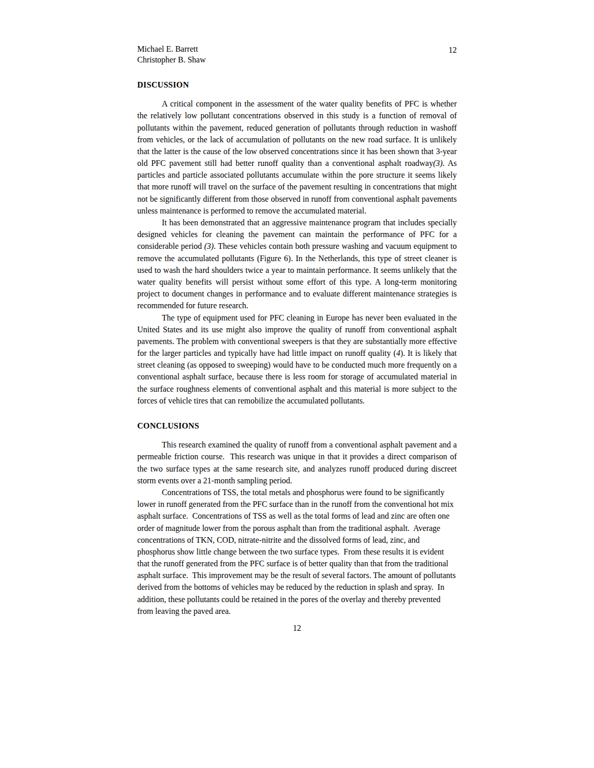Michael E. Barrett
Christopher B. Shaw
12
DISCUSSION
A critical component in the assessment of the water quality benefits of PFC is whether the relatively low pollutant concentrations observed in this study is a function of removal of pollutants within the pavement, reduced generation of pollutants through reduction in washoff from vehicles, or the lack of accumulation of pollutants on the new road surface. It is unlikely that the latter is the cause of the low observed concentrations since it has been shown that 3-year old PFC pavement still had better runoff quality than a conventional asphalt roadway(3). As particles and particle associated pollutants accumulate within the pore structure it seems likely that more runoff will travel on the surface of the pavement resulting in concentrations that might not be significantly different from those observed in runoff from conventional asphalt pavements unless maintenance is performed to remove the accumulated material.
It has been demonstrated that an aggressive maintenance program that includes specially designed vehicles for cleaning the pavement can maintain the performance of PFC for a considerable period (3). These vehicles contain both pressure washing and vacuum equipment to remove the accumulated pollutants (Figure 6). In the Netherlands, this type of street cleaner is used to wash the hard shoulders twice a year to maintain performance. It seems unlikely that the water quality benefits will persist without some effort of this type. A long-term monitoring project to document changes in performance and to evaluate different maintenance strategies is recommended for future research.
The type of equipment used for PFC cleaning in Europe has never been evaluated in the United States and its use might also improve the quality of runoff from conventional asphalt pavements. The problem with conventional sweepers is that they are substantially more effective for the larger particles and typically have had little impact on runoff quality (4). It is likely that street cleaning (as opposed to sweeping) would have to be conducted much more frequently on a conventional asphalt surface, because there is less room for storage of accumulated material in the surface roughness elements of conventional asphalt and this material is more subject to the forces of vehicle tires that can remobilize the accumulated pollutants.
CONCLUSIONS
This research examined the quality of runoff from a conventional asphalt pavement and a permeable friction course. This research was unique in that it provides a direct comparison of the two surface types at the same research site, and analyzes runoff produced during discreet storm events over a 21-month sampling period.
Concentrations of TSS, the total metals and phosphorus were found to be significantly lower in runoff generated from the PFC surface than in the runoff from the conventional hot mix asphalt surface. Concentrations of TSS as well as the total forms of lead and zinc are often one order of magnitude lower from the porous asphalt than from the traditional asphalt. Average concentrations of TKN, COD, nitrate-nitrite and the dissolved forms of lead, zinc, and phosphorus show little change between the two surface types. From these results it is evident that the runoff generated from the PFC surface is of better quality than that from the traditional asphalt surface. This improvement may be the result of several factors. The amount of pollutants derived from the bottoms of vehicles may be reduced by the reduction in splash and spray. In addition, these pollutants could be retained in the pores of the overlay and thereby prevented from leaving the paved area.
12